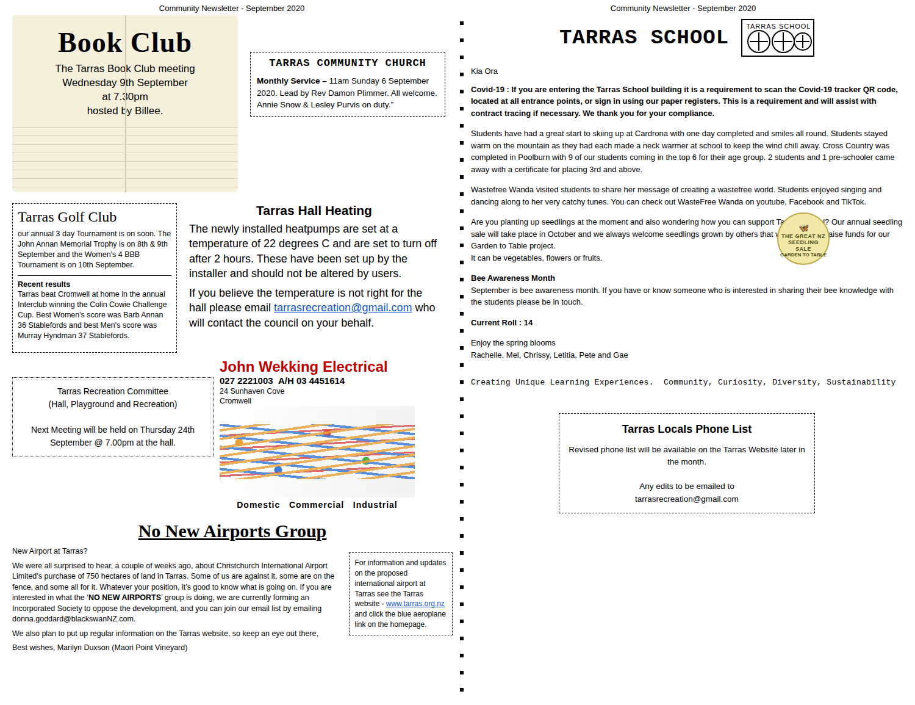Community Newsletter - September 2020
Community Newsletter - September 2020
Book Club
The Tarras Book Club meeting
Wednesday 9th September
at 7.30pm
hosted by Billee.
TARRAS COMMUNITY CHURCH
Monthly Service – 11am Sunday 6 September 2020. Lead by Rev Damon Plimmer. All welcome.
Annie Snow & Lesley Purvis on duty.”
Tarras Golf Club
our annual 3 day Tournament is on soon. The John Annan Memorial Trophy is on 8th & 9th September and the Women's 4 BBB Tournament is on 10th September.
Recent results
Tarras beat Cromwell at home in the annual Interclub winning the Colin Cowie Challenge Cup. Best Women's score was Barb Annan 36 Stablefords and best Men's score was Murray Hyndman 37 Stablefords.
Tarras Hall Heating
The newly installed heatpumps are set at a temperature of 22 degrees C and are set to turn off after 2 hours. These have been set up by the installer and should not be altered by users.
If you believe the temperature is not right for the hall please email tarrasrecreation@gmail.com who will contact the council on your behalf.
Tarras Recreation Committee
(Hall, Playground and Recreation)
Next Meeting will be held on Thursday 24th September @ 7.00pm at the hall.
John Wekking Electrical
027 2221003 A/H 03 4451614
24 Sunhaven Cove
Cromwell
Domestic Commercial Industrial
No New Airports Group
New Airport at Tarras?
We were all surprised to hear, a couple of weeks ago, about Christchurch International Airport Limited’s purchase of 750 hectares of land in Tarras. Some of us are against it, some are on the fence, and some all for it. Whatever your position, it’s good to know what is going on. If you are interested in what the ‘NO NEW AIRPORTS’ group is doing, we are currently forming an Incorporated Society to oppose the development, and you can join our email list by emailing donna.goddard@blackswanNZ.com.
We also plan to put up regular information on the Tarras website, so keep an eye out there,
Best wishes, Marilyn Duxson (Maori Point Vineyard)
For information and updates on the proposed international airport at Tarras see the Tarras website - www.tarras.org.nz and click the blue aeroplane link on the homepage.
TARRAS SCHOOL
TARRAS SCHOOL
Kia Ora
Covid-19 : If you are entering the Tarras School building it is a requirement to scan the Covid-19 tracker QR code, located at all entrance points, or sign in using our paper registers. This is a requirement and will assist with contract tracing if necessary. We thank you for your compliance.
Students have had a great start to skiing up at Cardrona with one day completed and smiles all round. Students stayed warm on the mountain as they had each made a neck warmer at school to keep the wind chill away. Cross Country was completed in Poolburn with 9 of our students coming in the top 6 for their age group. 2 students and 1 pre-schooler came away with a certificate for placing 3rd and above.
Wastefree Wanda visited students to share her message of creating a wastefree world. Students enjoyed singing and dancing along to her very catchy tunes. You can check out WasteFree Wanda on youtube, Facebook and TikTok.
Are you planting up seedlings at the moment and also wondering how you can support Tarras School? Our annual seedling sale will take place in October and we always welcome seedlings grown by others that we can sell to raise funds for our Garden to Table project.
It can be vegetables, flowers or fruits.
🦋 THE GREAT NZ SEEDLING SALE GARDEN TO TABLE
Bee Awareness Month
September is bee awareness month. If you have or know someone who is interested in sharing their bee knowledge with the students please be in touch.
Current Roll : 14
Enjoy the spring blooms
Rachelle, Mel, Chrissy, Letitia, Pete and Gae
Creating Unique Learning Experiences. Community, Curiosity, Diversity, Sustainability
Tarras Locals Phone List
Revised phone list will be available on the Tarras Website later in the month.
Any edits to be emailed to
tarrasrecreation@gmail.com